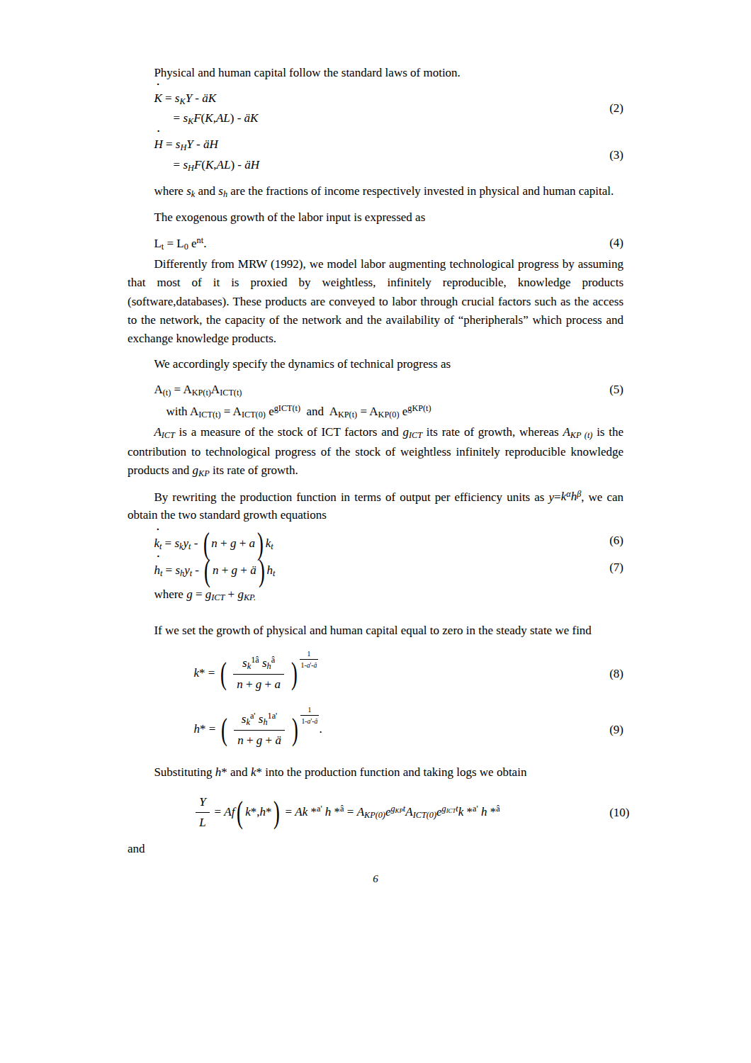Physical and human capital follow the standard laws of motion.
K = sKY - äK
= sKF(K,AL) - äK
(2)
H = sHY - äH
= sHF(K,AL) - äH
(3)
where sk and sh are the fractions of income respectively invested in physical and human capital.
The exogenous growth of the labor input is expressed as
Lt = L0 ent. (4)
Differently from MRW (1992), we model labor augmenting technological progress by assuming that most of it is proxied by weightless, infinitely reproducible, knowledge products (software,databases). These products are conveyed to labor through crucial factors such as the access to the network, the capacity of the network and the availability of “pheripherals” which process and exchange knowledge products.
We accordingly specify the dynamics of technical progress as
A(t) = AKP(t)AICT(t) (5)
with AICT(t) = AICT(0) egICT(t) and AKP(t) = AKP(0) egKP(t)
AICT is a measure of the stock of ICT factors and gICT its rate of growth, whereas AKP (t) is the contribution to technological progress of the stock of weightless infinitely reproducible knowledge products and gKP its rate of growth.
By rewriting the production function in terms of output per efficiency units as y=kαhβ, we can obtain the two standard growth equations
kt = skyt - (n + g + a) kt (6)
ht = shyt - (n + g + ä) ht (7)
where g = gICT + gKP.
If we set the growth of physical and human capital equal to zero in the steady state we find
k* = ( sk1â shâ n + g + a ) 11-a'-â (8)
h* = ( ska' sh1a' n + g + ä ) 11-a'-â. (9)
Substituting h* and k* into the production function and taking logs we obtain
Y L = Af(k*,h*) = Ak *a' h *â = AKP(0)egKPtAICT(0)egICTtk *a' h *â (10)
and
6